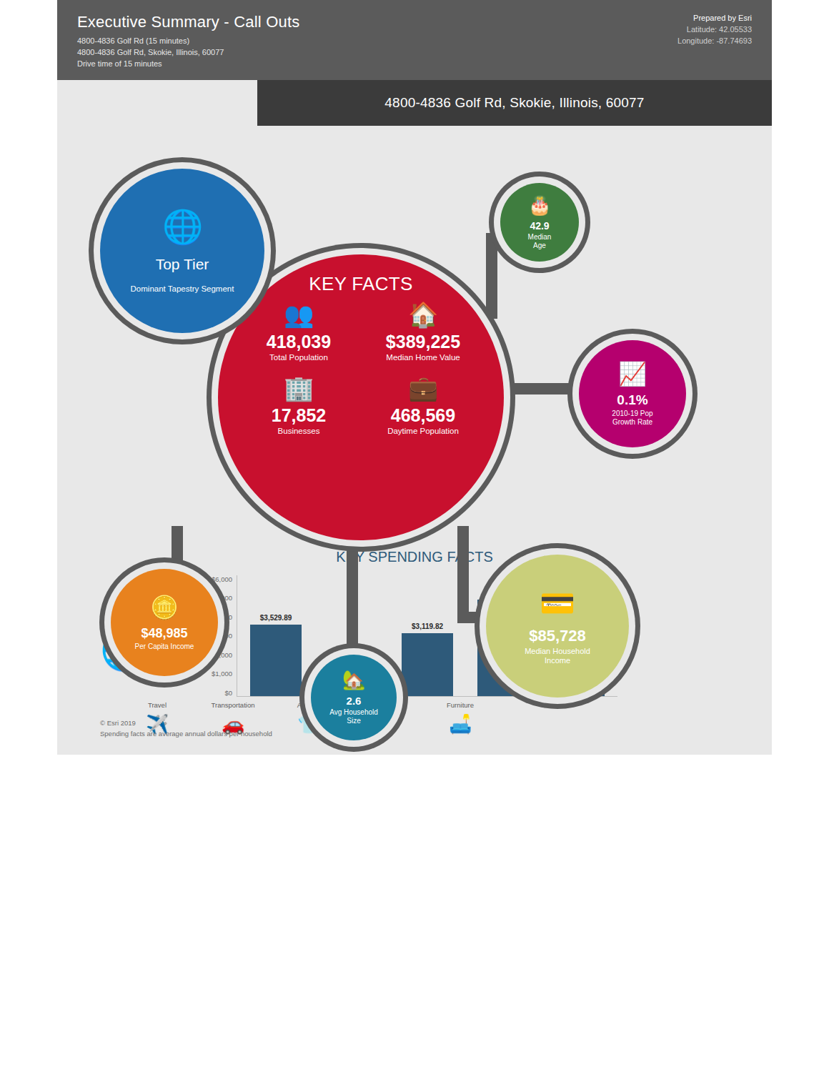Executive Summary - Call Outs
4800-4836 Golf Rd (15 minutes)
4800-4836 Golf Rd, Skokie, Illinois, 60077
Drive time of 15 minutes
Prepared by Esri
Latitude: 42.05533
Longitude: -87.74693
4800-4836 Golf Rd, Skokie, Illinois, 60077
🌐
Top Tier
Dominant Tapestry Segment
🎂
42.9
Median
Age
KEY FACTS
👥
418,039
Total Population
🏠
$389,225
Median Home Value
🏢
17,852
Businesses
💼
468,569
Daytime Population
📈
0.1%
2010-19 Pop
Growth Rate
🪙
$48,985
Per Capita Income
🏡
2.6
Avg Household
Size
💳
$85,728
Median Household
Income
🌐
esri®
KEY SPENDING FACTS
$6,000
$5,000
$4,000
$3,000
$2,000
$1,000
$0
$3,529.89
$1,389.56
$3,119.82
$4,751.06
$880.63
Travel Transportation Apparel Entertainment Furniture
✈️ 🚗 👕 🎟️ 🛋️
© Esri 2019
Spending facts are average annual dollars per household